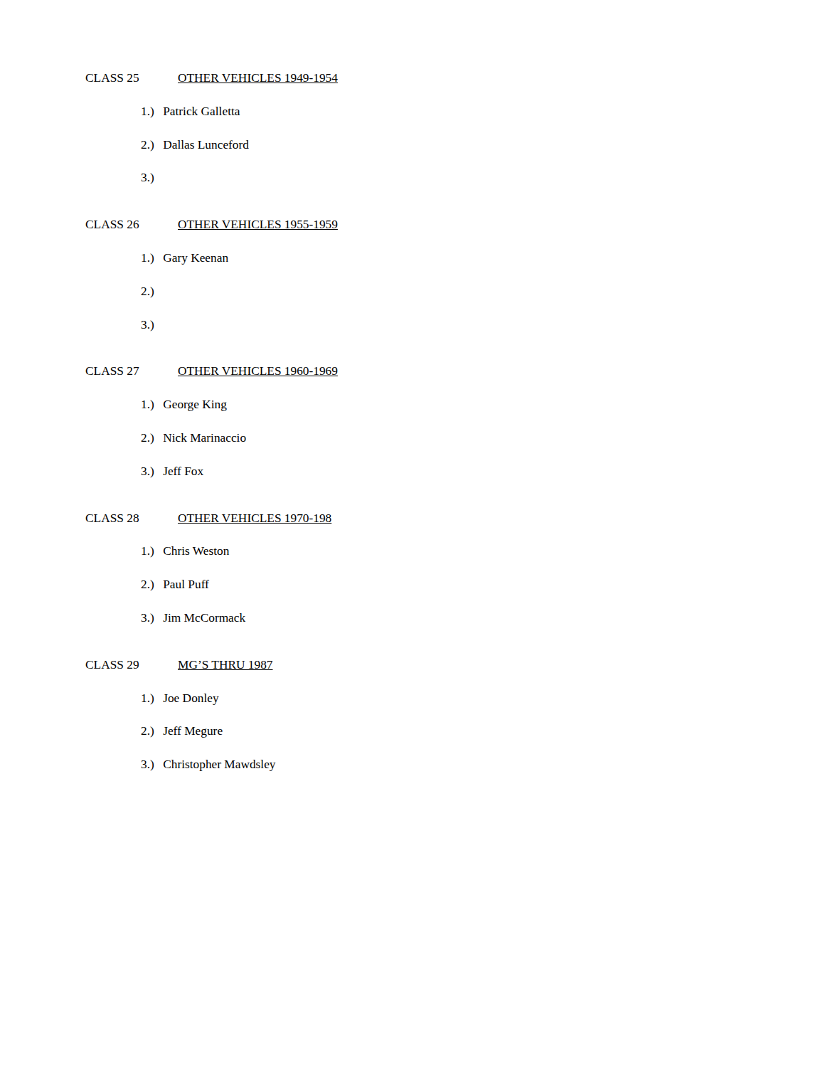CLASS 25 OTHER VEHICLES 1949-1954
1.) Patrick Galletta
2.) Dallas Lunceford
3.)
CLASS 26 OTHER VEHICLES 1955-1959
1.) Gary Keenan
2.)
3.)
CLASS 27 OTHER VEHICLES 1960-1969
1.) George King
2.) Nick Marinaccio
3.) Jeff Fox
CLASS 28 OTHER VEHICLES 1970-198
1.) Chris Weston
2.) Paul Puff
3.) Jim McCormack
CLASS 29 MG’S THRU 1987
1.) Joe Donley
2.) Jeff Megure
3.) Christopher Mawdsley